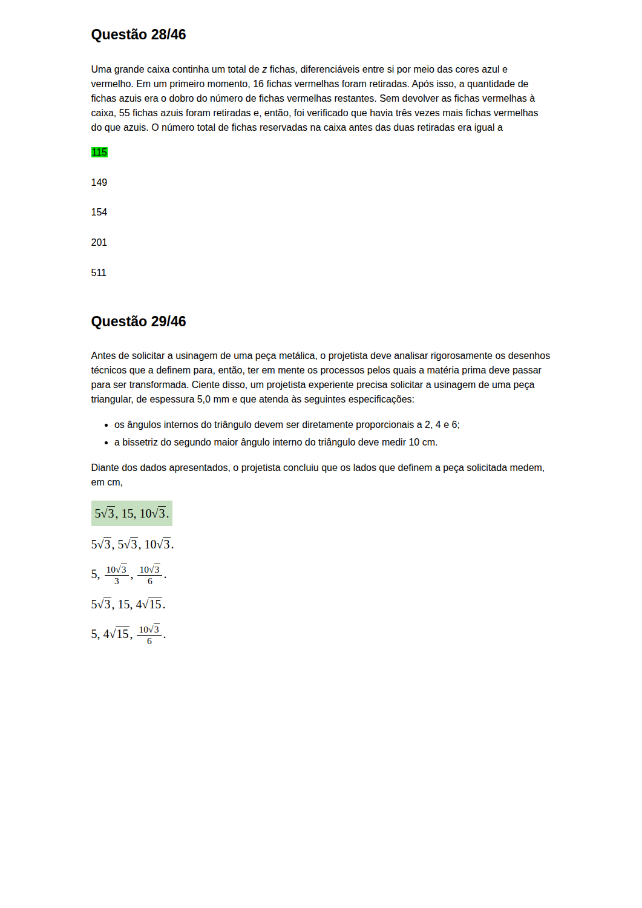Questão 28/46
Uma grande caixa continha um total de z fichas, diferenciáveis entre si por meio das cores azul e vermelho. Em um primeiro momento, 16 fichas vermelhas foram retiradas. Após isso, a quantidade de fichas azuis era o dobro do número de fichas vermelhas restantes. Sem devolver as fichas vermelhas à caixa, 55 fichas azuis foram retiradas e, então, foi verificado que havia três vezes mais fichas vermelhas do que azuis. O número total de fichas reservadas na caixa antes das duas retiradas era igual a
115
149
154
201
511
Questão 29/46
Antes de solicitar a usinagem de uma peça metálica, o projetista deve analisar rigorosamente os desenhos técnicos que a definem para, então, ter em mente os processos pelos quais a matéria prima deve passar para ser transformada. Ciente disso, um projetista experiente precisa solicitar a usinagem de uma peça triangular, de espessura 5,0 mm e que atenda às seguintes especificações:
os ângulos internos do triângulo devem ser diretamente proporcionais a 2, 4 e 6;
a bissetriz do segundo maior ângulo interno do triângulo deve medir 10 cm.
Diante dos dados apresentados, o projetista concluiu que os lados que definem a peça solicitada medem, em cm,
5√3, 15, 10√3.
5√3, 5√3, 10√3.
5, 10√33, 10√36.
5√3, 15, 4√15.
5, 4√15, 10√36.